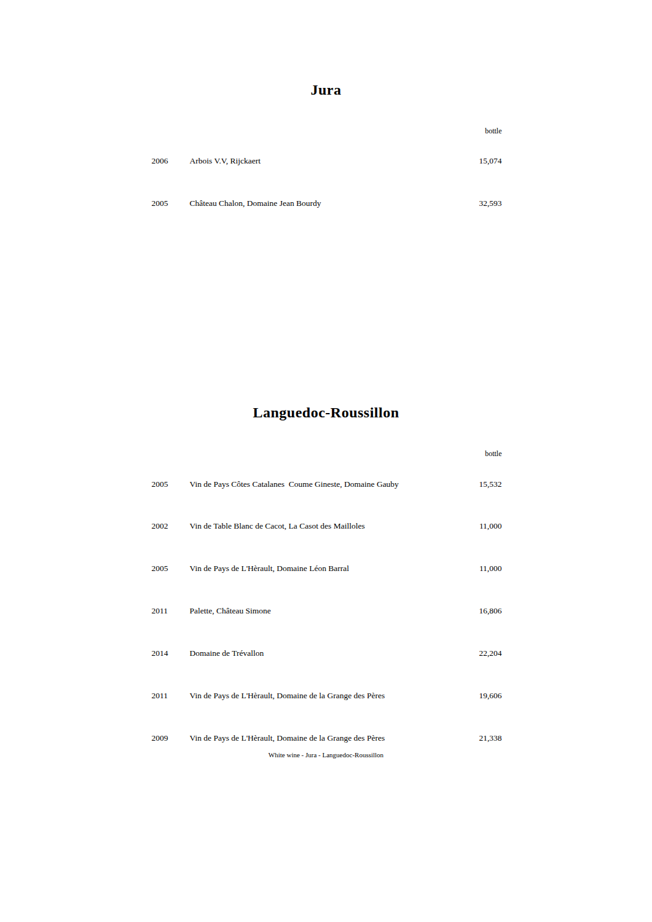Jura
| | | bottle |
| --- | --- | --- |
| 2006 | Arbois V.V, Rijckaert | 15,074 |
| 2005 | Château Chalon, Domaine Jean Bourdy | 32,593 |
Languedoc-Roussillon
| | | bottle |
| --- | --- | --- |
| 2005 | Vin de Pays Côtes Catalanes Coume Gineste, Domaine Gauby | 15,532 |
| 2002 | Vin de Table Blanc de Cacot, La Casot des Mailloles | 11,000 |
| 2005 | Vin de Pays de L'Hèrault, Domaine Léon Barral | 11,000 |
| 2011 | Palette, Château Simone | 16,806 |
| 2014 | Domaine de Trévallon | 22,204 |
| 2011 | Vin de Pays de L'Hèrault, Domaine de la Grange des Pères | 19,606 |
| 2009 | Vin de Pays de L'Hèrault, Domaine de la Grange des Pères | 21,338 |
White wine - Jura - Languedoc-Roussillon